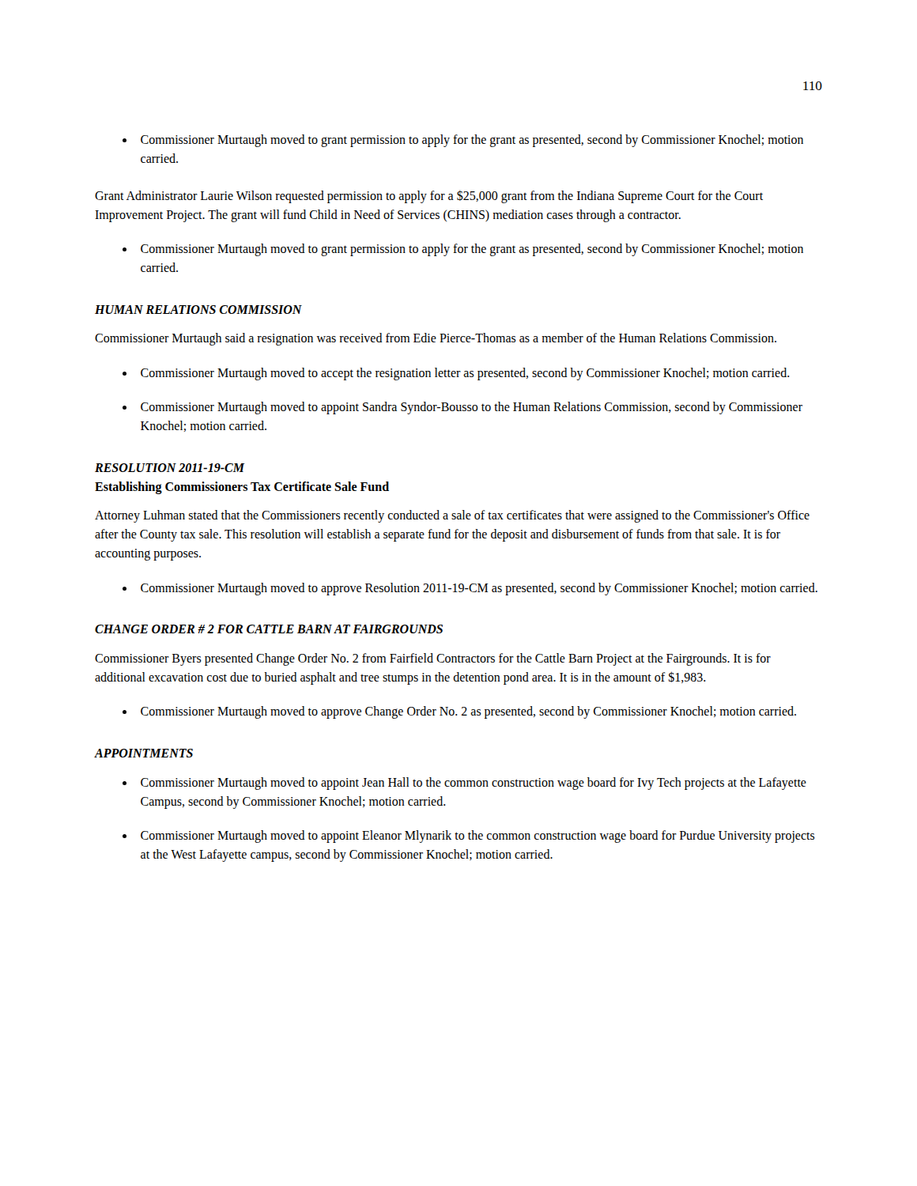110
Commissioner Murtaugh moved to grant permission to apply for the grant as presented, second by Commissioner Knochel; motion carried.
Grant Administrator Laurie Wilson requested permission to apply for a $25,000 grant from the Indiana Supreme Court for the Court Improvement Project. The grant will fund Child in Need of Services (CHINS) mediation cases through a contractor.
Commissioner Murtaugh moved to grant permission to apply for the grant as presented, second by Commissioner Knochel; motion carried.
HUMAN RELATIONS COMMISSION
Commissioner Murtaugh said a resignation was received from Edie Pierce-Thomas as a member of the Human Relations Commission.
Commissioner Murtaugh moved to accept the resignation letter as presented, second by Commissioner Knochel; motion carried.
Commissioner Murtaugh moved to appoint Sandra Syndor-Bousso to the Human Relations Commission, second by Commissioner Knochel; motion carried.
RESOLUTION 2011-19-CM
Establishing Commissioners Tax Certificate Sale Fund
Attorney Luhman stated that the Commissioners recently conducted a sale of tax certificates that were assigned to the Commissioner's Office after the County tax sale. This resolution will establish a separate fund for the deposit and disbursement of funds from that sale. It is for accounting purposes.
Commissioner Murtaugh moved to approve Resolution 2011-19-CM as presented, second by Commissioner Knochel; motion carried.
CHANGE ORDER # 2 FOR CATTLE BARN AT FAIRGROUNDS
Commissioner Byers presented Change Order No. 2 from Fairfield Contractors for the Cattle Barn Project at the Fairgrounds. It is for additional excavation cost due to buried asphalt and tree stumps in the detention pond area. It is in the amount of $1,983.
Commissioner Murtaugh moved to approve Change Order No. 2 as presented, second by Commissioner Knochel; motion carried.
APPOINTMENTS
Commissioner Murtaugh moved to appoint Jean Hall to the common construction wage board for Ivy Tech projects at the Lafayette Campus, second by Commissioner Knochel; motion carried.
Commissioner Murtaugh moved to appoint Eleanor Mlynarik to the common construction wage board for Purdue University projects at the West Lafayette campus, second by Commissioner Knochel; motion carried.